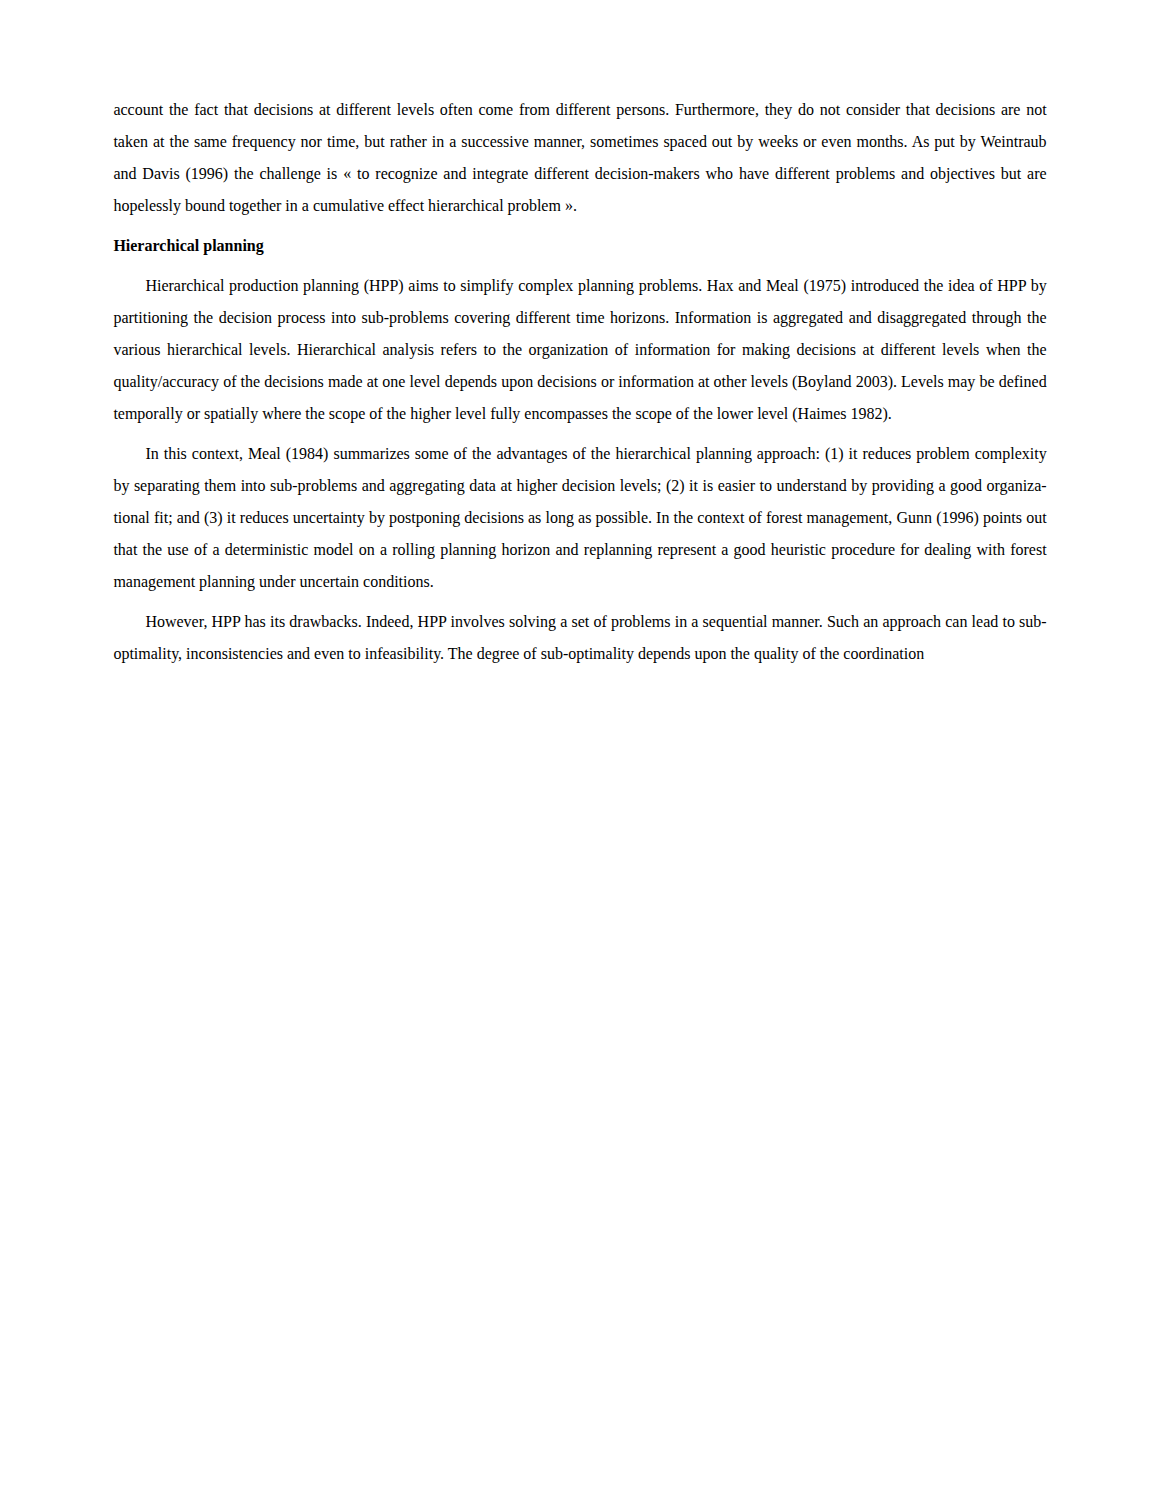account the fact that decisions at different levels often come from different persons. Furthermore, they do not consider that decisions are not taken at the same frequency nor time, but rather in a successive manner, sometimes spaced out by weeks or even months. As put by Weintraub and Davis (1996) the challenge is « to recognize and integrate different decision-makers who have different problems and objectives but are hopelessly bound together in a cumulative effect hierarchical problem ».
Hierarchical planning
Hierarchical production planning (HPP) aims to simplify complex planning problems. Hax and Meal (1975) introduced the idea of HPP by partitioning the decision process into sub-problems covering different time horizons. Information is aggregated and disaggregated through the various hierarchical levels. Hierarchical analysis refers to the organization of information for making decisions at different levels when the quality/accuracy of the decisions made at one level depends upon decisions or information at other levels (Boyland 2003). Levels may be defined temporally or spatially where the scope of the higher level fully encompasses the scope of the lower level (Haimes 1982).
In this context, Meal (1984) summarizes some of the advantages of the hierarchical planning approach: (1) it reduces problem complexity by separating them into sub-problems and aggregating data at higher decision levels; (2) it is easier to understand by providing a good organizational fit; and (3) it reduces uncertainty by postponing decisions as long as possible. In the context of forest management, Gunn (1996) points out that the use of a deterministic model on a rolling planning horizon and replanning represent a good heuristic procedure for dealing with forest management planning under uncertain conditions.
However, HPP has its drawbacks. Indeed, HPP involves solving a set of problems in a sequential manner. Such an approach can lead to sub-optimality, inconsistencies and even to infeasibility. The degree of sub-optimality depends upon the quality of the coordination